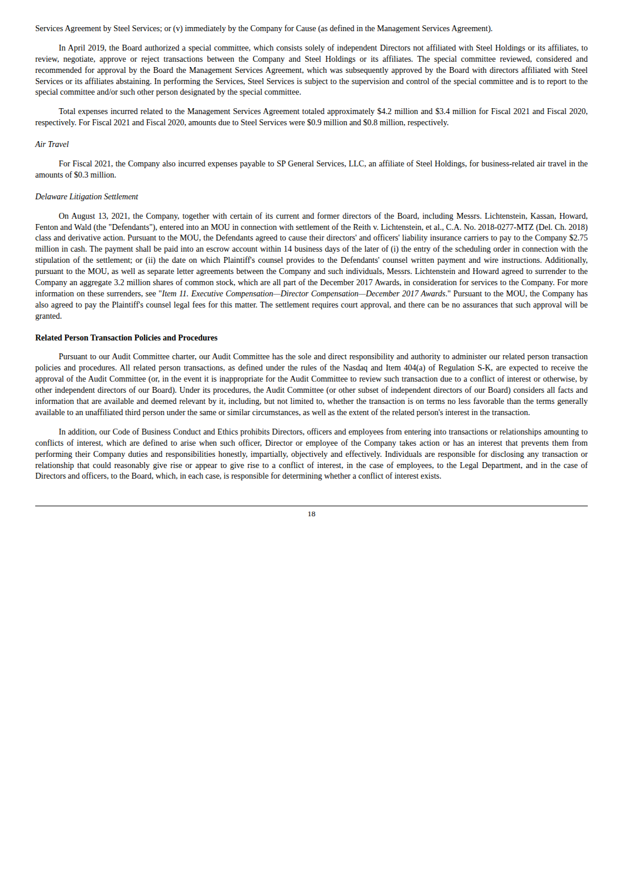Services Agreement by Steel Services; or (v) immediately by the Company for Cause (as defined in the Management Services Agreement).
In April 2019, the Board authorized a special committee, which consists solely of independent Directors not affiliated with Steel Holdings or its affiliates, to review, negotiate, approve or reject transactions between the Company and Steel Holdings or its affiliates. The special committee reviewed, considered and recommended for approval by the Board the Management Services Agreement, which was subsequently approved by the Board with directors affiliated with Steel Services or its affiliates abstaining. In performing the Services, Steel Services is subject to the supervision and control of the special committee and is to report to the special committee and/or such other person designated by the special committee.
Total expenses incurred related to the Management Services Agreement totaled approximately $4.2 million and $3.4 million for Fiscal 2021 and Fiscal 2020, respectively. For Fiscal 2021 and Fiscal 2020, amounts due to Steel Services were $0.9 million and $0.8 million, respectively.
Air Travel
For Fiscal 2021, the Company also incurred expenses payable to SP General Services, LLC, an affiliate of Steel Holdings, for business-related air travel in the amounts of $0.3 million.
Delaware Litigation Settlement
On August 13, 2021, the Company, together with certain of its current and former directors of the Board, including Messrs. Lichtenstein, Kassan, Howard, Fenton and Wald (the "Defendants"), entered into an MOU in connection with settlement of the Reith v. Lichtenstein, et al., C.A. No. 2018-0277-MTZ (Del. Ch. 2018) class and derivative action. Pursuant to the MOU, the Defendants agreed to cause their directors' and officers' liability insurance carriers to pay to the Company $2.75 million in cash. The payment shall be paid into an escrow account within 14 business days of the later of (i) the entry of the scheduling order in connection with the stipulation of the settlement; or (ii) the date on which Plaintiff's counsel provides to the Defendants' counsel written payment and wire instructions. Additionally, pursuant to the MOU, as well as separate letter agreements between the Company and such individuals, Messrs. Lichtenstein and Howard agreed to surrender to the Company an aggregate 3.2 million shares of common stock, which are all part of the December 2017 Awards, in consideration for services to the Company. For more information on these surrenders, see "Item 11. Executive Compensation—Director Compensation—December 2017 Awards." Pursuant to the MOU, the Company has also agreed to pay the Plaintiff's counsel legal fees for this matter. The settlement requires court approval, and there can be no assurances that such approval will be granted.
Related Person Transaction Policies and Procedures
Pursuant to our Audit Committee charter, our Audit Committee has the sole and direct responsibility and authority to administer our related person transaction policies and procedures. All related person transactions, as defined under the rules of the Nasdaq and Item 404(a) of Regulation S-K, are expected to receive the approval of the Audit Committee (or, in the event it is inappropriate for the Audit Committee to review such transaction due to a conflict of interest or otherwise, by other independent directors of our Board). Under its procedures, the Audit Committee (or other subset of independent directors of our Board) considers all facts and information that are available and deemed relevant by it, including, but not limited to, whether the transaction is on terms no less favorable than the terms generally available to an unaffiliated third person under the same or similar circumstances, as well as the extent of the related person's interest in the transaction.
In addition, our Code of Business Conduct and Ethics prohibits Directors, officers and employees from entering into transactions or relationships amounting to conflicts of interest, which are defined to arise when such officer, Director or employee of the Company takes action or has an interest that prevents them from performing their Company duties and responsibilities honestly, impartially, objectively and effectively. Individuals are responsible for disclosing any transaction or relationship that could reasonably give rise or appear to give rise to a conflict of interest, in the case of employees, to the Legal Department, and in the case of Directors and officers, to the Board, which, in each case, is responsible for determining whether a conflict of interest exists.
18